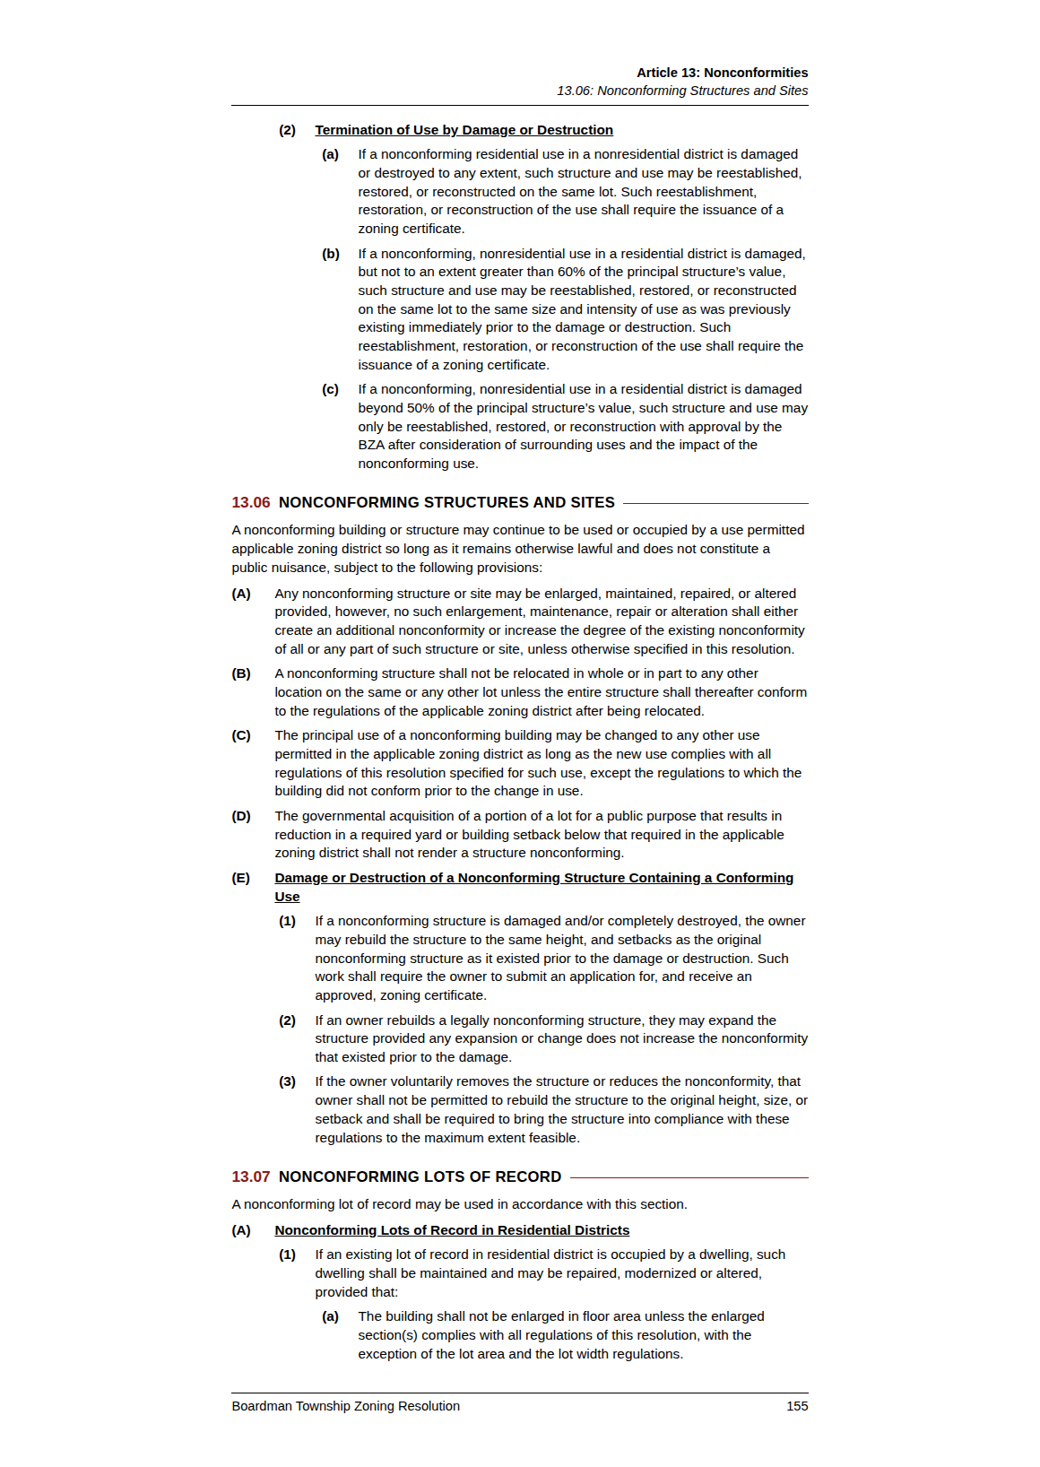Article 13: Nonconformities
13.06: Nonconforming Structures and Sites
(2) Termination of Use by Damage or Destruction
(a) If a nonconforming residential use in a nonresidential district is damaged or destroyed to any extent, such structure and use may be reestablished, restored, or reconstructed on the same lot. Such reestablishment, restoration, or reconstruction of the use shall require the issuance of a zoning certificate.
(b) If a nonconforming, nonresidential use in a residential district is damaged, but not to an extent greater than 60% of the principal structure’s value, such structure and use may be reestablished, restored, or reconstructed on the same lot to the same size and intensity of use as was previously existing immediately prior to the damage or destruction. Such reestablishment, restoration, or reconstruction of the use shall require the issuance of a zoning certificate.
(c) If a nonconforming, nonresidential use in a residential district is damaged beyond 50% of the principal structure’s value, such structure and use may only be reestablished, restored, or reconstruction with approval by the BZA after consideration of surrounding uses and the impact of the nonconforming use.
13.06 NONCONFORMING STRUCTURES AND SITES
A nonconforming building or structure may continue to be used or occupied by a use permitted applicable zoning district so long as it remains otherwise lawful and does not constitute a public nuisance, subject to the following provisions:
(A) Any nonconforming structure or site may be enlarged, maintained, repaired, or altered provided, however, no such enlargement, maintenance, repair or alteration shall either create an additional nonconformity or increase the degree of the existing nonconformity of all or any part of such structure or site, unless otherwise specified in this resolution.
(B) A nonconforming structure shall not be relocated in whole or in part to any other location on the same or any other lot unless the entire structure shall thereafter conform to the regulations of the applicable zoning district after being relocated.
(C) The principal use of a nonconforming building may be changed to any other use permitted in the applicable zoning district as long as the new use complies with all regulations of this resolution specified for such use, except the regulations to which the building did not conform prior to the change in use.
(D) The governmental acquisition of a portion of a lot for a public purpose that results in reduction in a required yard or building setback below that required in the applicable zoning district shall not render a structure nonconforming.
(E) Damage or Destruction of a Nonconforming Structure Containing a Conforming Use
(1) If a nonconforming structure is damaged and/or completely destroyed, the owner may rebuild the structure to the same height, and setbacks as the original nonconforming structure as it existed prior to the damage or destruction. Such work shall require the owner to submit an application for, and receive an approved, zoning certificate.
(2) If an owner rebuilds a legally nonconforming structure, they may expand the structure provided any expansion or change does not increase the nonconformity that existed prior to the damage.
(3) If the owner voluntarily removes the structure or reduces the nonconformity, that owner shall not be permitted to rebuild the structure to the original height, size, or setback and shall be required to bring the structure into compliance with these regulations to the maximum extent feasible.
13.07 NONCONFORMING LOTS OF RECORD
A nonconforming lot of record may be used in accordance with this section.
(A) Nonconforming Lots of Record in Residential Districts
(1) If an existing lot of record in residential district is occupied by a dwelling, such dwelling shall be maintained and may be repaired, modernized or altered, provided that:
(a) The building shall not be enlarged in floor area unless the enlarged section(s) complies with all regulations of this resolution, with the exception of the lot area and the lot width regulations.
Boardman Township Zoning Resolution 155